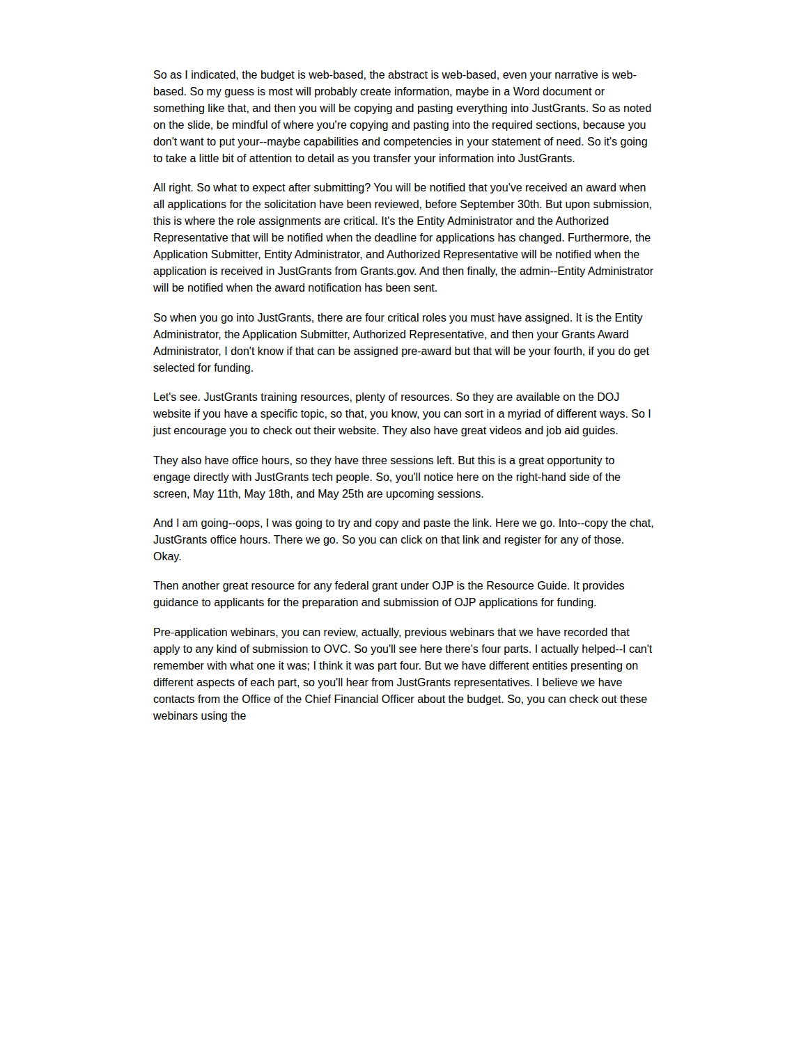So as I indicated, the budget is web-based, the abstract is web-based, even your narrative is web-based. So my guess is most will probably create information, maybe in a Word document or something like that, and then you will be copying and pasting everything into JustGrants. So as noted on the slide, be mindful of where you're copying and pasting into the required sections, because you don't want to put your--maybe capabilities and competencies in your statement of need. So it's going to take a little bit of attention to detail as you transfer your information into JustGrants.
All right. So what to expect after submitting? You will be notified that you've received an award when all applications for the solicitation have been reviewed, before September 30th. But upon submission, this is where the role assignments are critical. It's the Entity Administrator and the Authorized Representative that will be notified when the deadline for applications has changed. Furthermore, the Application Submitter, Entity Administrator, and Authorized Representative will be notified when the application is received in JustGrants from Grants.gov. And then finally, the admin--Entity Administrator will be notified when the award notification has been sent.
So when you go into JustGrants, there are four critical roles you must have assigned. It is the Entity Administrator, the Application Submitter, Authorized Representative, and then your Grants Award Administrator, I don't know if that can be assigned pre-award but that will be your fourth, if you do get selected for funding.
Let's see. JustGrants training resources, plenty of resources. So they are available on the DOJ website if you have a specific topic, so that, you know, you can sort in a myriad of different ways. So I just encourage you to check out their website. They also have great videos and job aid guides.
They also have office hours, so they have three sessions left. But this is a great opportunity to engage directly with JustGrants tech people. So, you'll notice here on the right-hand side of the screen, May 11th, May 18th, and May 25th are upcoming sessions.
And I am going--oops, I was going to try and copy and paste the link. Here we go. Into--copy the chat, JustGrants office hours. There we go. So you can click on that link and register for any of those. Okay.
Then another great resource for any federal grant under OJP is the Resource Guide. It provides guidance to applicants for the preparation and submission of OJP applications for funding.
Pre-application webinars, you can review, actually, previous webinars that we have recorded that apply to any kind of submission to OVC. So you'll see here there's four parts. I actually helped--I can't remember with what one it was; I think it was part four. But we have different entities presenting on different aspects of each part, so you'll hear from JustGrants representatives. I believe we have contacts from the Office of the Chief Financial Officer about the budget. So, you can check out these webinars using the